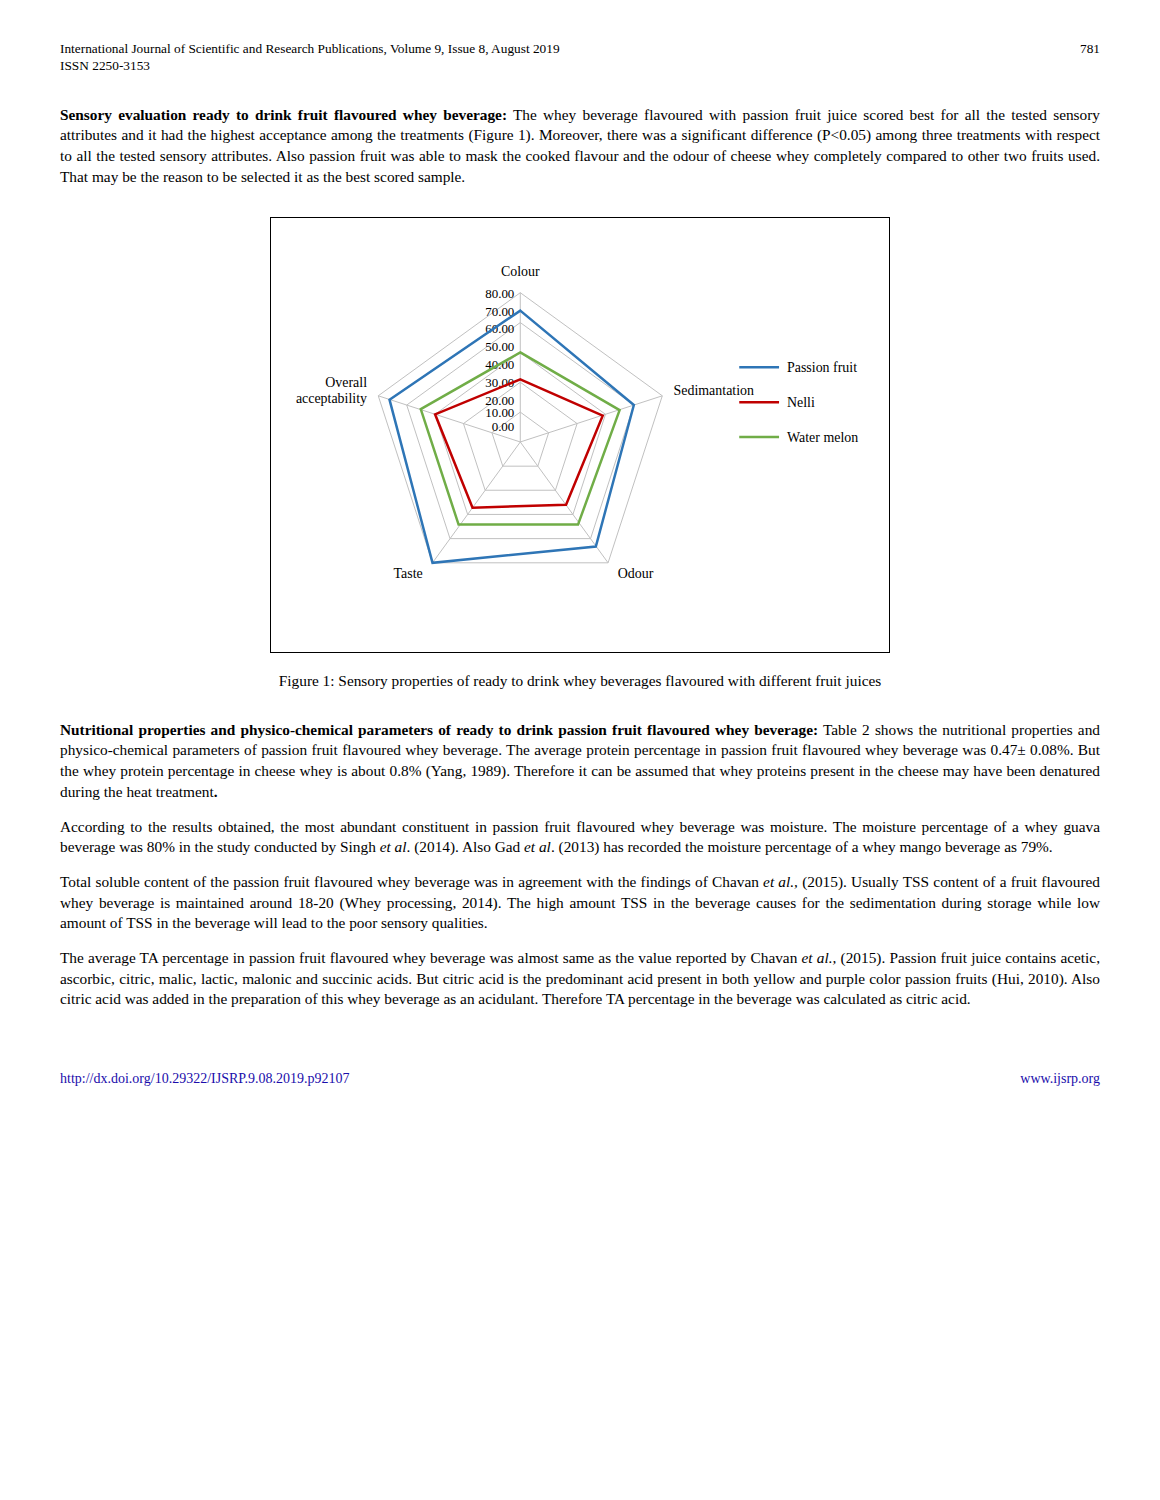International Journal of Scientific and Research Publications, Volume 9, Issue 8, August 2019
ISSN 2250-3153 781
Sensory evaluation ready to drink fruit flavoured whey beverage: The whey beverage flavoured with passion fruit juice scored best for all the tested sensory attributes and it had the highest acceptance among the treatments (Figure 1). Moreover, there was a significant difference (P<0.05) among three treatments with respect to all the tested sensory attributes. Also passion fruit was able to mask the cooked flavour and the odour of cheese whey completely compared to other two fruits used. That may be the reason to be selected it as the best scored sample.
Colour Sedimantation Odour Taste Overall acceptability 80.00 70.00 60.00 50.00 40.00 30.00 20.00 10.00 0.00 Passion fruit Nelli Water melon
Figure 1: Sensory properties of ready to drink whey beverages flavoured with different fruit juices
Nutritional properties and physico-chemical parameters of ready to drink passion fruit flavoured whey beverage: Table 2 shows the nutritional properties and physico-chemical parameters of passion fruit flavoured whey beverage. The average protein percentage in passion fruit flavoured whey beverage was 0.47± 0.08%. But the whey protein percentage in cheese whey is about 0.8% (Yang, 1989). Therefore it can be assumed that whey proteins present in the cheese may have been denatured during the heat treatment.
According to the results obtained, the most abundant constituent in passion fruit flavoured whey beverage was moisture. The moisture percentage of a whey guava beverage was 80% in the study conducted by Singh et al. (2014). Also Gad et al. (2013) has recorded the moisture percentage of a whey mango beverage as 79%.
Total soluble content of the passion fruit flavoured whey beverage was in agreement with the findings of Chavan et al., (2015). Usually TSS content of a fruit flavoured whey beverage is maintained around 18-20 (Whey processing, 2014). The high amount TSS in the beverage causes for the sedimentation during storage while low amount of TSS in the beverage will lead to the poor sensory qualities.
The average TA percentage in passion fruit flavoured whey beverage was almost same as the value reported by Chavan et al., (2015). Passion fruit juice contains acetic, ascorbic, citric, malic, lactic, malonic and succinic acids. But citric acid is the predominant acid present in both yellow and purple color passion fruits (Hui, 2010). Also citric acid was added in the preparation of this whey beverage as an acidulant. Therefore TA percentage in the beverage was calculated as citric acid.
http://dx.doi.org/10.29322/IJSRP.9.08.2019.p92107 www.ijsrp.org